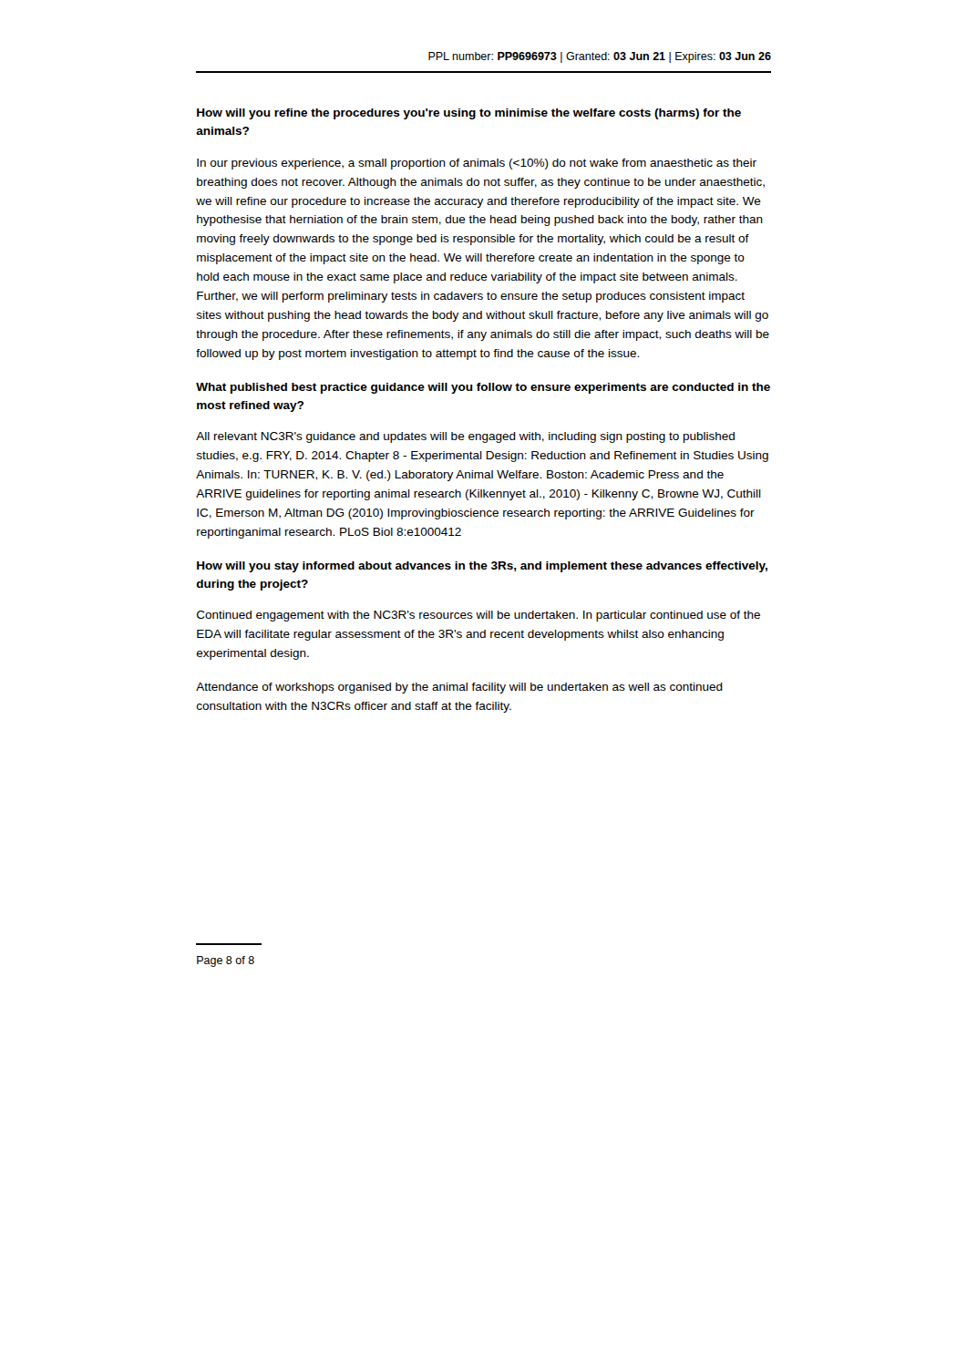PPL number: PP9696973 | Granted: 03 Jun 21 | Expires: 03 Jun 26
How will you refine the procedures you're using to minimise the welfare costs (harms) for the animals?
In our previous experience, a small proportion of animals (<10%) do not wake from anaesthetic as their breathing does not recover. Although the animals do not suffer, as they continue to be under anaesthetic, we will refine our procedure to increase the accuracy and therefore reproducibility of the impact site. We hypothesise that herniation of the brain stem, due the head being pushed back into the body, rather than moving freely downwards to the sponge bed is responsible for the mortality, which could be a result of misplacement of the impact site on the head. We will therefore create an indentation in the sponge to hold each mouse in the exact same place and reduce variability of the impact site between animals. Further, we will perform preliminary tests in cadavers to ensure the setup produces consistent impact sites without pushing the head towards the body and without skull fracture, before any live animals will go through the procedure. After these refinements, if any animals do still die after impact, such deaths will be followed up by post mortem investigation to attempt to find the cause of the issue.
What published best practice guidance will you follow to ensure experiments are conducted in the most refined way?
All relevant NC3R's guidance and updates will be engaged with, including sign posting to published studies, e.g. FRY, D. 2014. Chapter 8 - Experimental Design: Reduction and Refinement in Studies Using Animals. In: TURNER, K. B. V. (ed.) Laboratory Animal Welfare. Boston: Academic Press and the ARRIVE guidelines for reporting animal research (Kilkennyet al., 2010) - Kilkenny C, Browne WJ, Cuthill IC, Emerson M, Altman DG (2010) Improvingbioscience research reporting: the ARRIVE Guidelines for reportinganimal research. PLoS Biol 8:e1000412
How will you stay informed about advances in the 3Rs, and implement these advances effectively, during the project?
Continued engagement with the NC3R's resources will be undertaken. In particular continued use of the EDA will facilitate regular assessment of the 3R's and recent developments whilst also enhancing experimental design.
Attendance of workshops organised by the animal facility will be undertaken as well as continued consultation with the N3CRs officer and staff at the facility.
Page 8 of 8